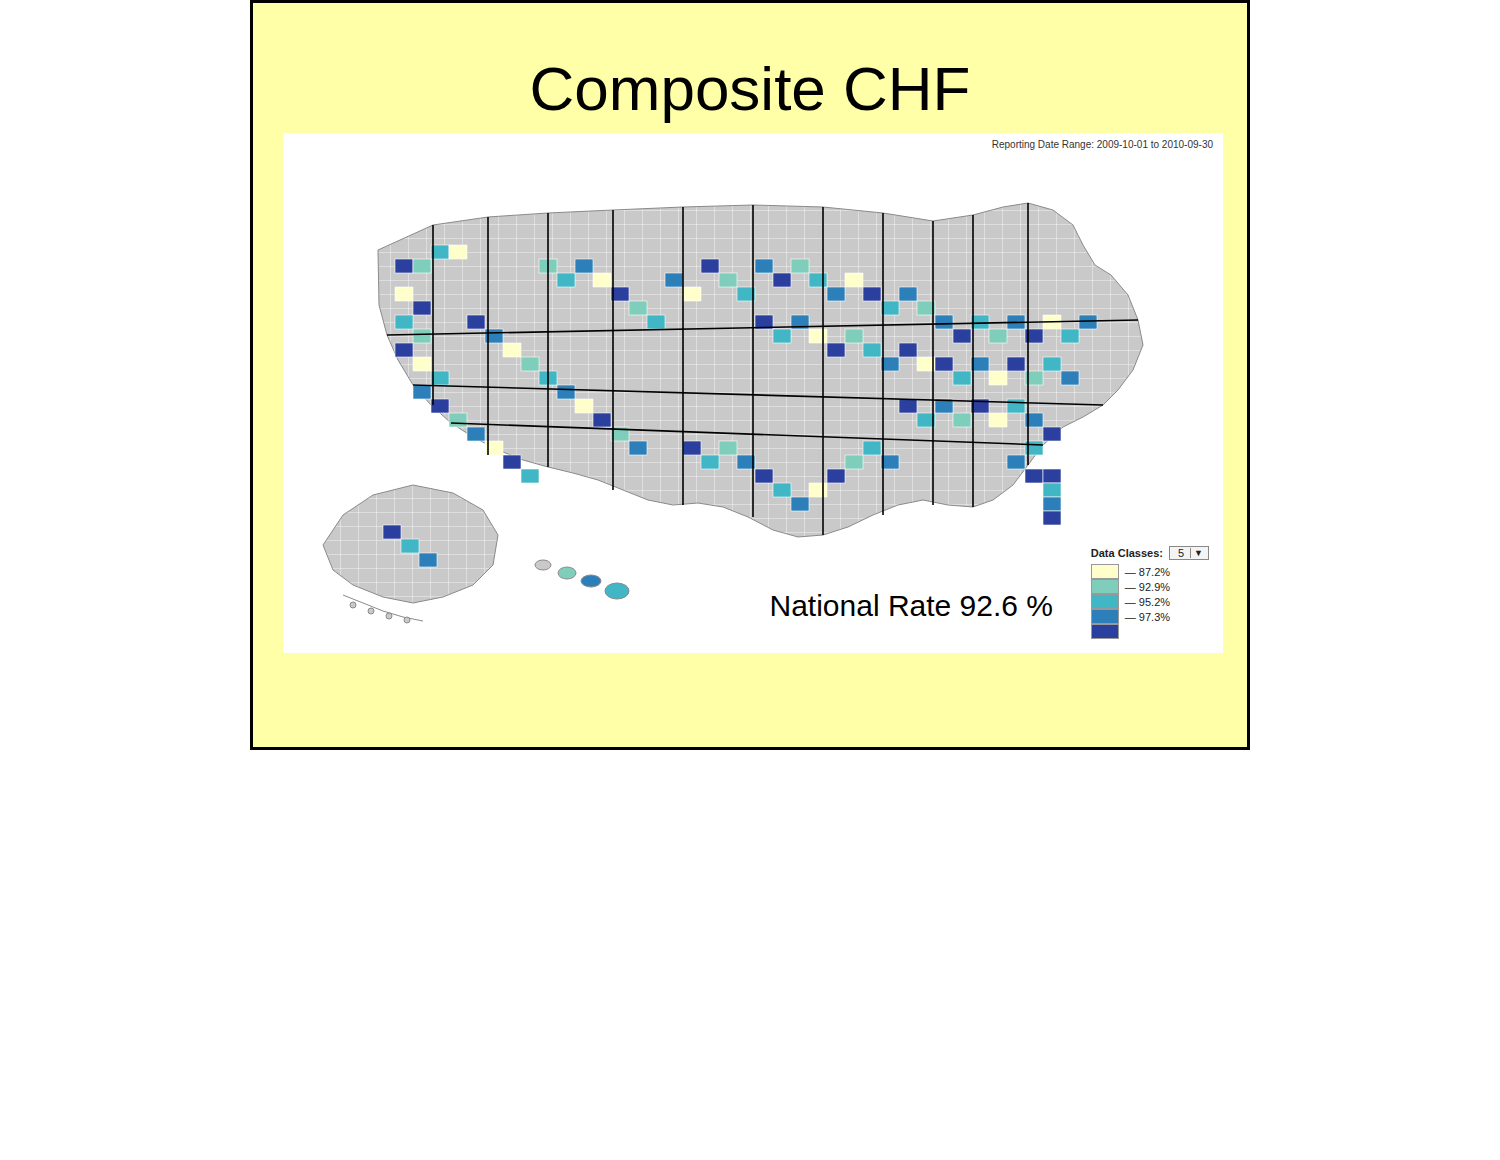Composite CHF
Reporting Date Range: 2009-10-01 to 2010-09-30
Data Classes: 5▼
— 87.2%
— 92.9%
— 95.2%
— 97.3%
National Rate 92.6 %